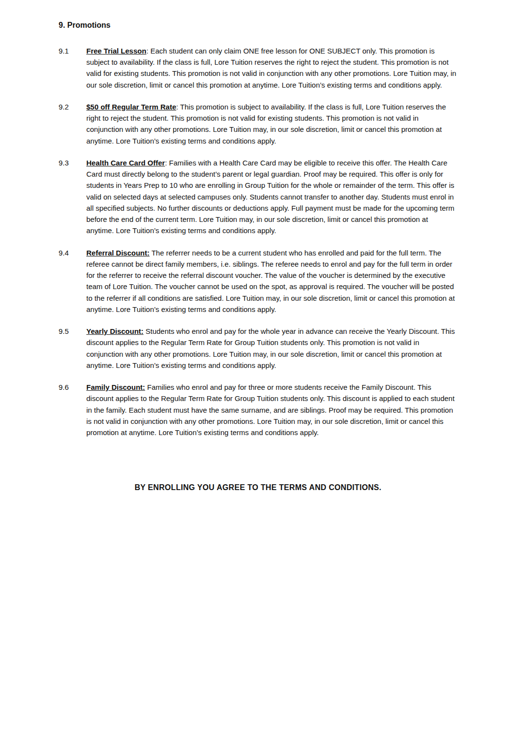9. Promotions
9.1 Free Trial Lesson: Each student can only claim ONE free lesson for ONE SUBJECT only. This promotion is subject to availability. If the class is full, Lore Tuition reserves the right to reject the student. This promotion is not valid for existing students. This promotion is not valid in conjunction with any other promotions. Lore Tuition may, in our sole discretion, limit or cancel this promotion at anytime. Lore Tuition’s existing terms and conditions apply.
9.2 $50 off Regular Term Rate: This promotion is subject to availability. If the class is full, Lore Tuition reserves the right to reject the student. This promotion is not valid for existing students. This promotion is not valid in conjunction with any other promotions. Lore Tuition may, in our sole discretion, limit or cancel this promotion at anytime. Lore Tuition’s existing terms and conditions apply.
9.3 Health Care Card Offer: Families with a Health Care Card may be eligible to receive this offer. The Health Care Card must directly belong to the student’s parent or legal guardian. Proof may be required. This offer is only for students in Years Prep to 10 who are enrolling in Group Tuition for the whole or remainder of the term. This offer is valid on selected days at selected campuses only. Students cannot transfer to another day. Students must enrol in all specified subjects. No further discounts or deductions apply. Full payment must be made for the upcoming term before the end of the current term. Lore Tuition may, in our sole discretion, limit or cancel this promotion at anytime. Lore Tuition’s existing terms and conditions apply.
9.4 Referral Discount: The referrer needs to be a current student who has enrolled and paid for the full term. The referee cannot be direct family members, i.e. siblings. The referee needs to enrol and pay for the full term in order for the referrer to receive the referral discount voucher. The value of the voucher is determined by the executive team of Lore Tuition. The voucher cannot be used on the spot, as approval is required. The voucher will be posted to the referrer if all conditions are satisfied. Lore Tuition may, in our sole discretion, limit or cancel this promotion at anytime. Lore Tuition’s existing terms and conditions apply.
9.5 Yearly Discount: Students who enrol and pay for the whole year in advance can receive the Yearly Discount. This discount applies to the Regular Term Rate for Group Tuition students only. This promotion is not valid in conjunction with any other promotions. Lore Tuition may, in our sole discretion, limit or cancel this promotion at anytime. Lore Tuition’s existing terms and conditions apply.
9.6 Family Discount: Families who enrol and pay for three or more students receive the Family Discount. This discount applies to the Regular Term Rate for Group Tuition students only. This discount is applied to each student in the family. Each student must have the same surname, and are siblings. Proof may be required. This promotion is not valid in conjunction with any other promotions. Lore Tuition may, in our sole discretion, limit or cancel this promotion at anytime. Lore Tuition’s existing terms and conditions apply.
BY ENROLLING YOU AGREE TO THE TERMS AND CONDITIONS.